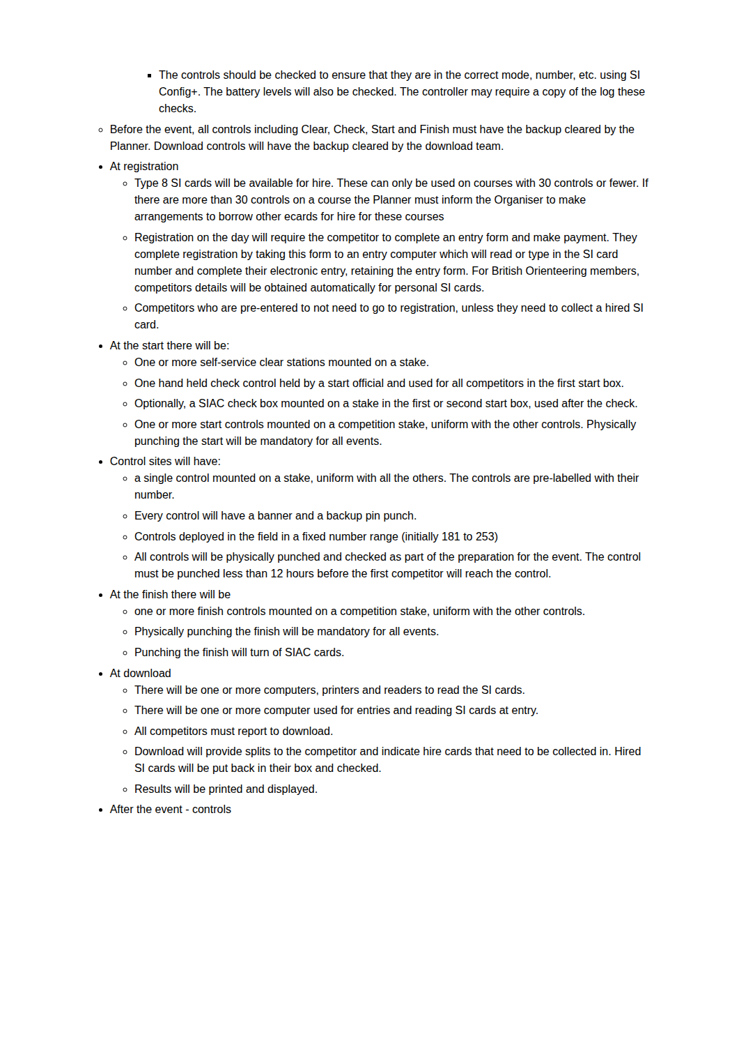The controls should be checked to ensure that they are in the correct mode, number, etc. using SI Config+. The battery levels will also be checked. The controller may require a copy of the log these checks.
Before the event, all controls including Clear, Check, Start and Finish must have the backup cleared by the Planner. Download controls will have the backup cleared by the download team.
At registration
Type 8 SI cards will be available for hire. These can only be used on courses with 30 controls or fewer. If there are more than 30 controls on a course the Planner must inform the Organiser to make arrangements to borrow other ecards for hire for these courses
Registration on the day will require the competitor to complete an entry form and make payment. They complete registration by taking this form to an entry computer which will read or type in the SI card number and complete their electronic entry, retaining the entry form. For British Orienteering members, competitors details will be obtained automatically for personal SI cards.
Competitors who are pre-entered to not need to go to registration, unless they need to collect a hired SI card.
At the start there will be:
One or more self-service clear stations mounted on a stake.
One hand held check control held by a start official and used for all competitors in the first start box.
Optionally, a SIAC check box mounted on a stake in the first or second start box, used after the check.
One or more start controls mounted on a competition stake, uniform with the other controls. Physically punching the start will be mandatory for all events.
Control sites will have:
a single control mounted on a stake, uniform with all the others. The controls are pre-labelled with their number.
Every control will have a banner and a backup pin punch.
Controls deployed in the field in a fixed number range (initially 181 to 253)
All controls will be physically punched and checked as part of the preparation for the event. The control must be punched less than 12 hours before the first competitor will reach the control.
At the finish there will be
one or more finish controls mounted on a competition stake, uniform with the other controls.
Physically punching the finish will be mandatory for all events.
Punching the finish will turn of SIAC cards.
At download
There will be one or more computers, printers and readers to read the SI cards.
There will be one or more computer used for entries and reading SI cards at entry.
All competitors must report to download.
Download will provide splits to the competitor and indicate hire cards that need to be collected in. Hired SI cards will be put back in their box and checked.
Results will be printed and displayed.
After the event - controls